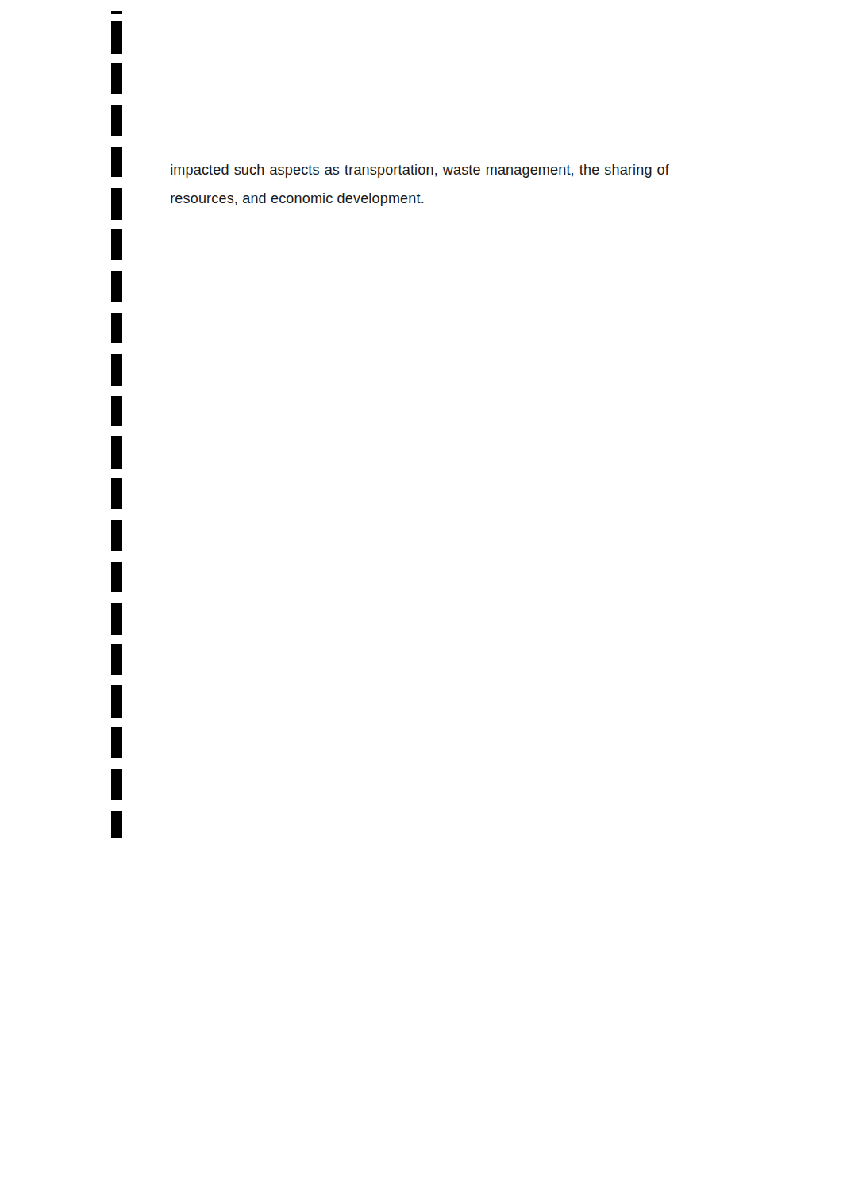impacted such aspects as transportation, waste management, the sharing of resources, and economic development.